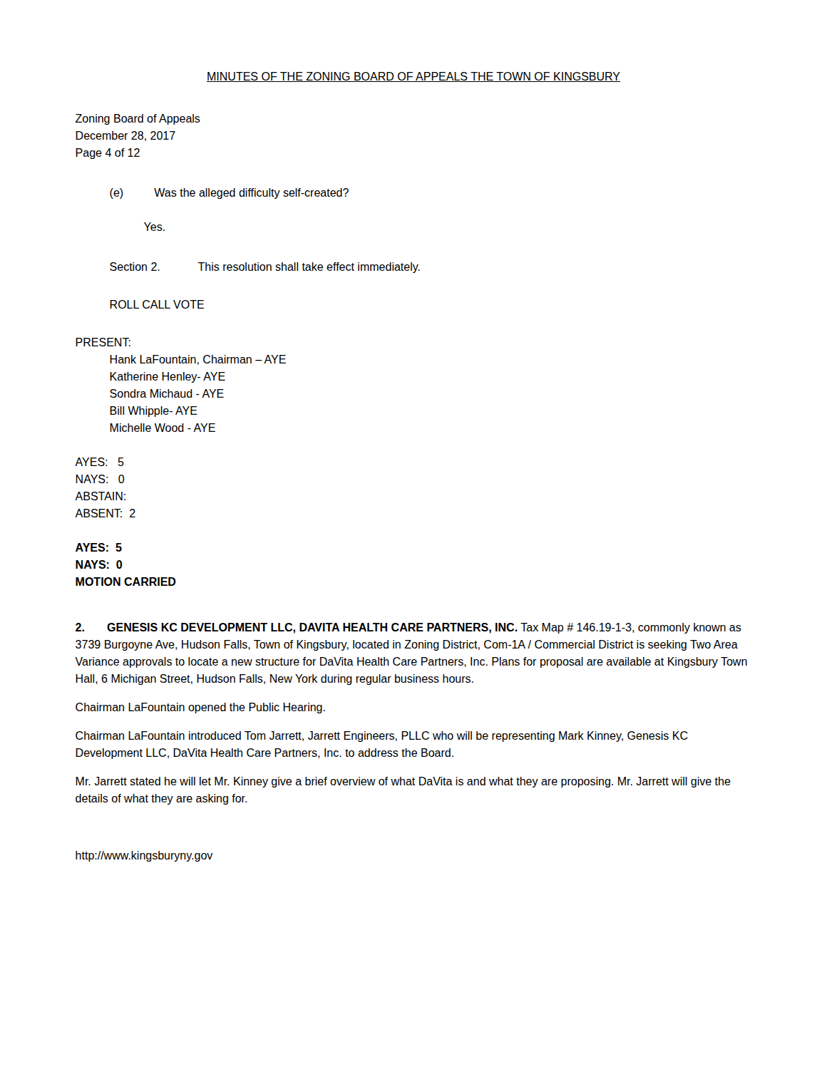MINUTES OF THE ZONING BOARD OF APPEALS THE TOWN OF KINGSBURY
Zoning Board of Appeals
December 28, 2017
Page 4 of 12
(e) Was the alleged difficulty self-created?
Yes.
Section 2. This resolution shall take effect immediately.
ROLL CALL VOTE
PRESENT:
Hank LaFountain, Chairman – AYE
Katherine Henley- AYE
Sondra Michaud - AYE
Bill Whipple- AYE
Michelle Wood - AYE
AYES: 5
NAYS: 0
ABSTAIN:
ABSENT: 2
AYES: 5
NAYS: 0
MOTION CARRIED
2. GENESIS KC DEVELOPMENT LLC, DAVITA HEALTH CARE PARTNERS, INC. Tax Map # 146.19-1-3, commonly known as 3739 Burgoyne Ave, Hudson Falls, Town of Kingsbury, located in Zoning District, Com-1A / Commercial District is seeking Two Area Variance approvals to locate a new structure for DaVita Health Care Partners, Inc. Plans for proposal are available at Kingsbury Town Hall, 6 Michigan Street, Hudson Falls, New York during regular business hours.
Chairman LaFountain opened the Public Hearing.
Chairman LaFountain introduced Tom Jarrett, Jarrett Engineers, PLLC who will be representing Mark Kinney, Genesis KC Development LLC, DaVita Health Care Partners, Inc. to address the Board.
Mr. Jarrett stated he will let Mr. Kinney give a brief overview of what DaVita is and what they are proposing. Mr. Jarrett will give the details of what they are asking for.
http://www.kingsburyny.gov